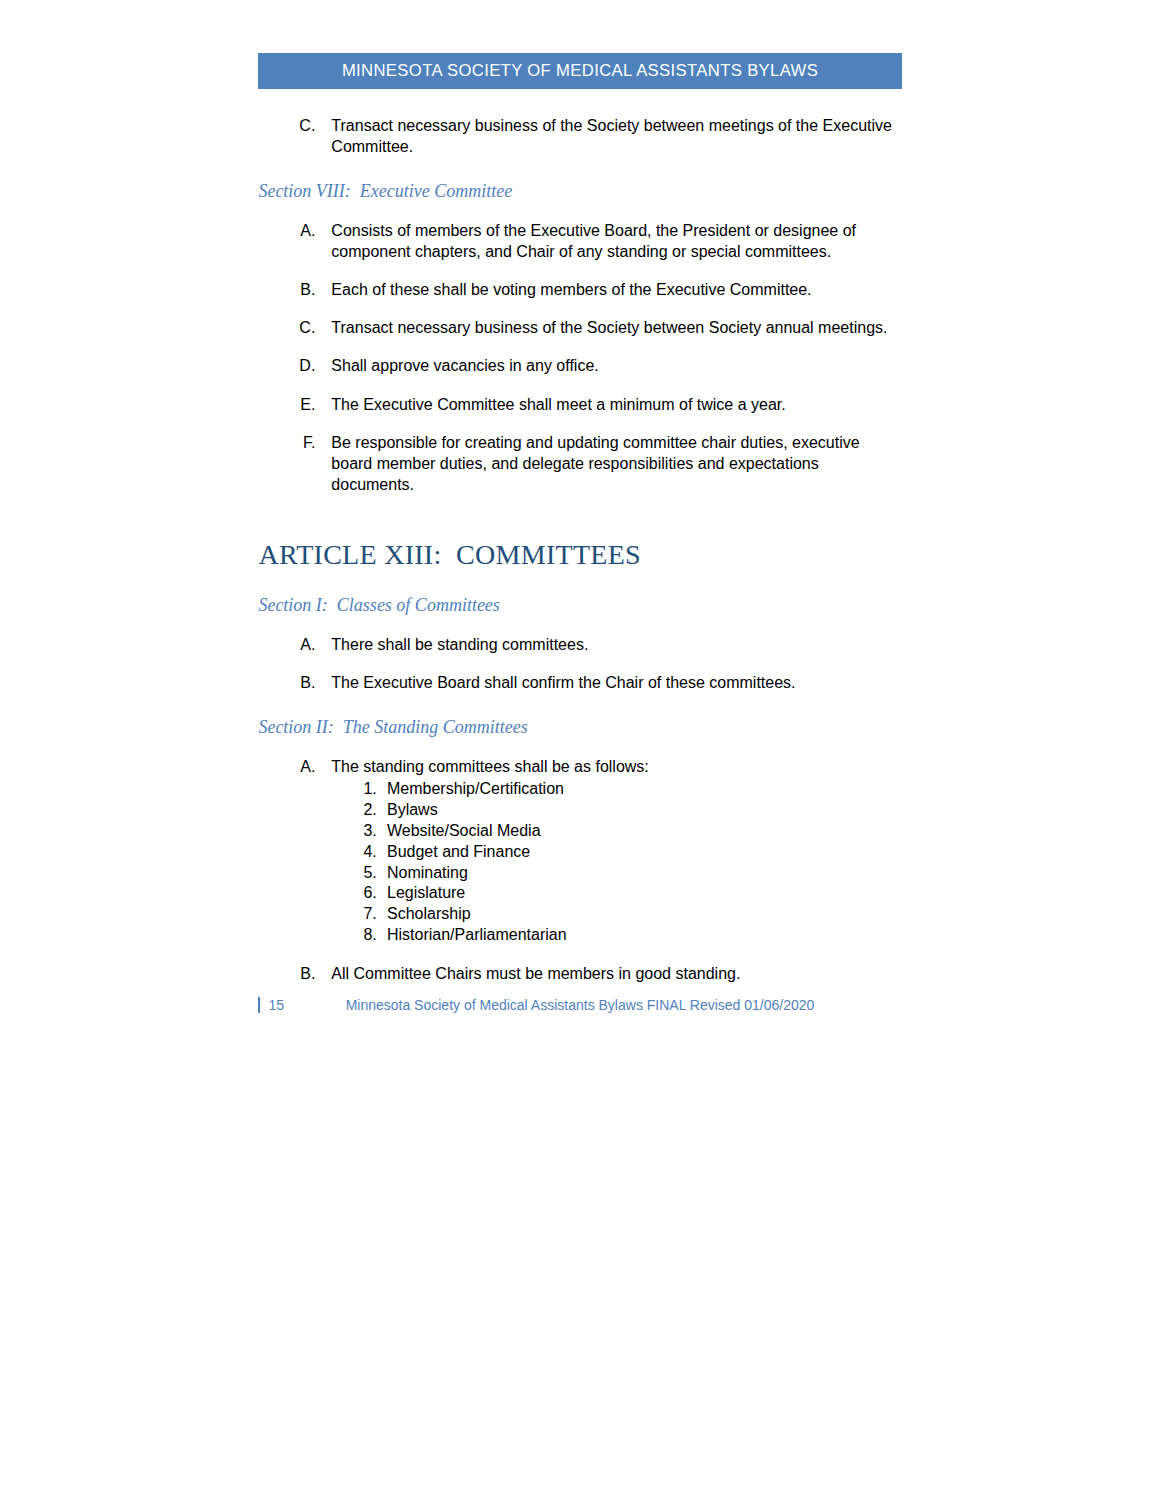Minnesota Society of Medical Assistants Bylaws
Transact necessary business of the Society between meetings of the Executive Committee.
Section VIII: Executive Committee
Consists of members of the Executive Board, the President or designee of component chapters, and Chair of any standing or special committees.
Each of these shall be voting members of the Executive Committee.
Transact necessary business of the Society between Society annual meetings.
Shall approve vacancies in any office.
The Executive Committee shall meet a minimum of twice a year.
Be responsible for creating and updating committee chair duties, executive board member duties, and delegate responsibilities and expectations documents.
ARTICLE XIII: COMMITTEES
Section I: Classes of Committees
There shall be standing committees.
The Executive Board shall confirm the Chair of these committees.
Section II: The Standing Committees
The standing committees shall be as follows:
Membership/Certification
Bylaws
Website/Social Media
Budget and Finance
Nominating
Legislature
Scholarship
Historian/Parliamentarian
All Committee Chairs must be members in good standing.
15
Minnesota Society of Medical Assistants Bylaws FINAL Revised 01/06/2020